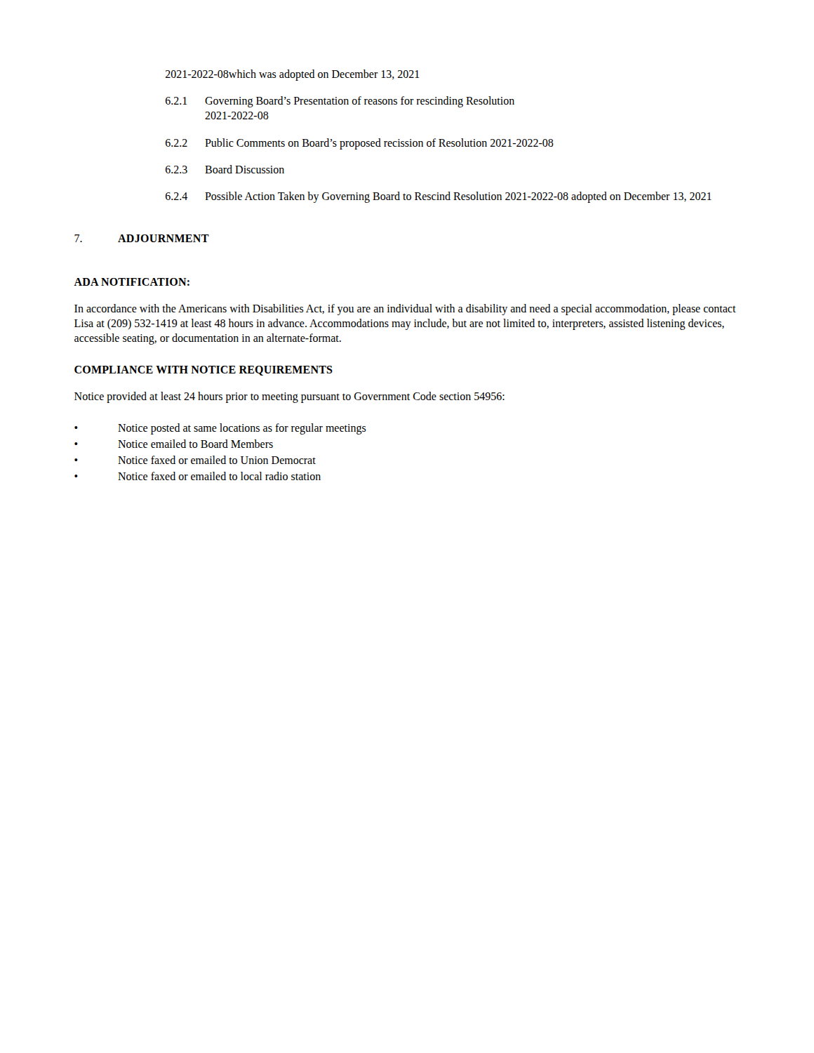2021-2022-08which was adopted on December 13, 2021
6.2.1 Governing Board’s Presentation of reasons for rescinding Resolution
2021-2022-08
6.2.2 Public Comments on Board’s proposed recission of Resolution 2021-2022-08
6.2.3 Board Discussion
6.2.4 Possible Action Taken by Governing Board to Rescind Resolution 2021-2022-08 adopted on December 13, 2021
7. ADJOURNMENT
ADA NOTIFICATION:
In accordance with the Americans with Disabilities Act, if you are an individual with a disability and need a special accommodation, please contact Lisa at (209) 532-1419 at least 48 hours in advance. Accommodations may include, but are not limited to, interpreters, assisted listening devices, accessible seating, or documentation in an alternate-format.
COMPLIANCE WITH NOTICE REQUIREMENTS
Notice provided at least 24 hours prior to meeting pursuant to Government Code section 54956:
•Notice posted at same locations as for regular meetings
•Notice emailed to Board Members
•Notice faxed or emailed to Union Democrat
•Notice faxed or emailed to local radio station